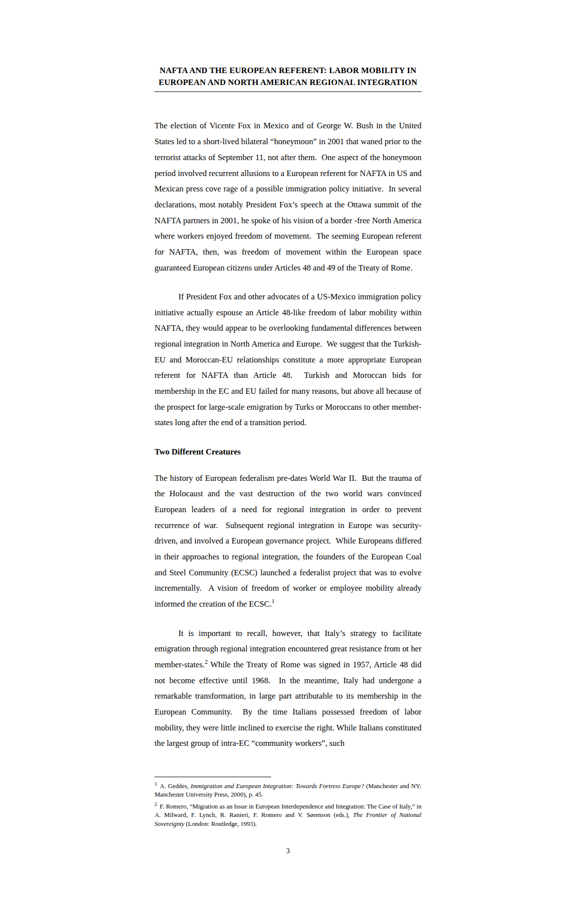NAFTA and the European Referent: Labor Mobility in
European and North American Regional Integration
The election of Vicente Fox in Mexico and of George W. Bush in the United States led to a short-lived bilateral “honeymoon” in 2001 that waned prior to the terrorist attacks of September 11, not after them. One aspect of the honeymoon period involved recurrent allusions to a European referent for NAFTA in US and Mexican press cove rage of a possible immigration policy initiative. In several declarations, most notably President Fox’s speech at the Ottawa summit of the NAFTA partners in 2001, he spoke of his vision of a border -free North America where workers enjoyed freedom of movement. The seeming European referent for NAFTA, then, was freedom of movement within the European space guaranteed European citizens under Articles 48 and 49 of the Treaty of Rome.
If President Fox and other advocates of a US-Mexico immigration policy initiative actually espouse an Article 48-like freedom of labor mobility within NAFTA, they would appear to be overlooking fundamental differences between regional integration in North America and Europe. We suggest that the Turkish-EU and Moroccan-EU relationships constitute a more appropriate European referent for NAFTA than Article 48. Turkish and Moroccan bids for membership in the EC and EU failed for many reasons, but above all because of the prospect for large-scale emigration by Turks or Moroccans to other member-states long after the end of a transition period.
Two Different Creatures
The history of European federalism pre-dates World War II. But the trauma of the Holocaust and the vast destruction of the two world wars convinced European leaders of a need for regional integration in order to prevent recurrence of war. Subsequent regional integration in Europe was security-driven, and involved a European governance project. While Europeans differed in their approaches to regional integration, the founders of the European Coal and Steel Community (ECSC) launched a federalist project that was to evolve incrementally. A vision of freedom of worker or employee mobility already informed the creation of the ECSC.1
It is important to recall, however, that Italy’s strategy to facilitate emigration through regional integration encountered great resistance from ot her member-states.2 While the Treaty of Rome was signed in 1957, Article 48 did not become effective until 1968. In the meantime, Italy had undergone a remarkable transformation, in large part attributable to its membership in the European Community. By the time Italians possessed freedom of labor mobility, they were little inclined to exercise the right. While Italians constituted the largest group of intra-EC “community workers”, such
1 A. Geddes, Immigration and European Integration: Towards Fortress Europe? (Manchester and NY: Manchester University Press, 2000), p. 45.
2 F. Romero, “Migration as an Issue in European Interdependence and Integration: The Case of Italy,” in A. Milward, F. Lynch, R. Ranieri, F. Romero and V. Sørenson (eds.), The Frontier of National Sovereignty (London: Routledge, 1993).
3